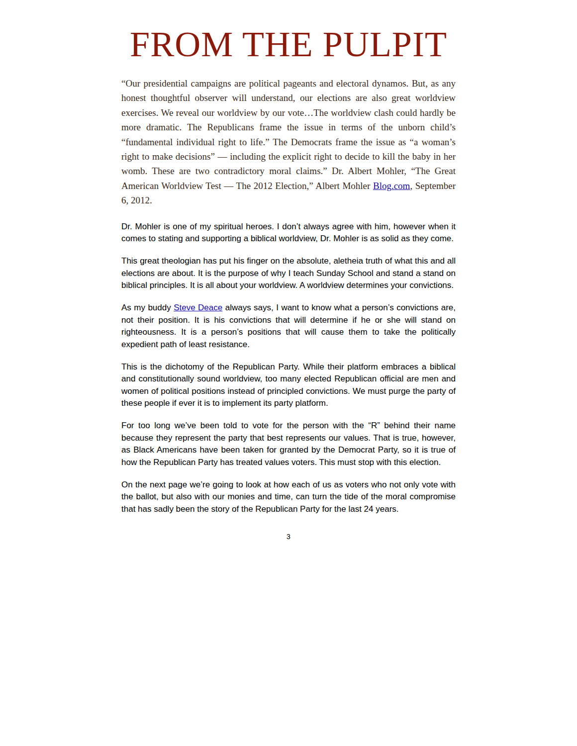FROM THE PULPIT
“Our presidential campaigns are political pageants and electoral dynamos. But, as any honest thoughtful observer will understand, our elections are also great worldview exercises. We reveal our worldview by our vote…The worldview clash could hardly be more dramatic. The Republicans frame the issue in terms of the unborn child’s “fundamental individual right to life.” The Democrats frame the issue as “a woman’s right to make decisions” — including the explicit right to decide to kill the baby in her womb. These are two contradictory moral claims.” Dr. Albert Mohler, “The Great American Worldview Test — The 2012 Election,” Albert Mohler Blog.com, September 6, 2012.
Dr. Mohler is one of my spiritual heroes. I don’t always agree with him, however when it comes to stating and supporting a biblical worldview, Dr. Mohler is as solid as they come.
This great theologian has put his finger on the absolute, aletheia truth of what this and all elections are about. It is the purpose of why I teach Sunday School and stand a stand on biblical principles. It is all about your worldview. A worldview determines your convictions.
As my buddy Steve Deace always says, I want to know what a person’s convictions are, not their position. It is his convictions that will determine if he or she will stand on righteousness. It is a person’s positions that will cause them to take the politically expedient path of least resistance.
This is the dichotomy of the Republican Party. While their platform embraces a biblical and constitutionally sound worldview, too many elected Republican official are men and women of political positions instead of principled convictions. We must purge the party of these people if ever it is to implement its party platform.
For too long we’ve been told to vote for the person with the “R” behind their name because they represent the party that best represents our values. That is true, however, as Black Americans have been taken for granted by the Democrat Party, so it is true of how the Republican Party has treated values voters. This must stop with this election.
On the next page we’re going to look at how each of us as voters who not only vote with the ballot, but also with our monies and time, can turn the tide of the moral compromise that has sadly been the story of the Republican Party for the last 24 years.
3